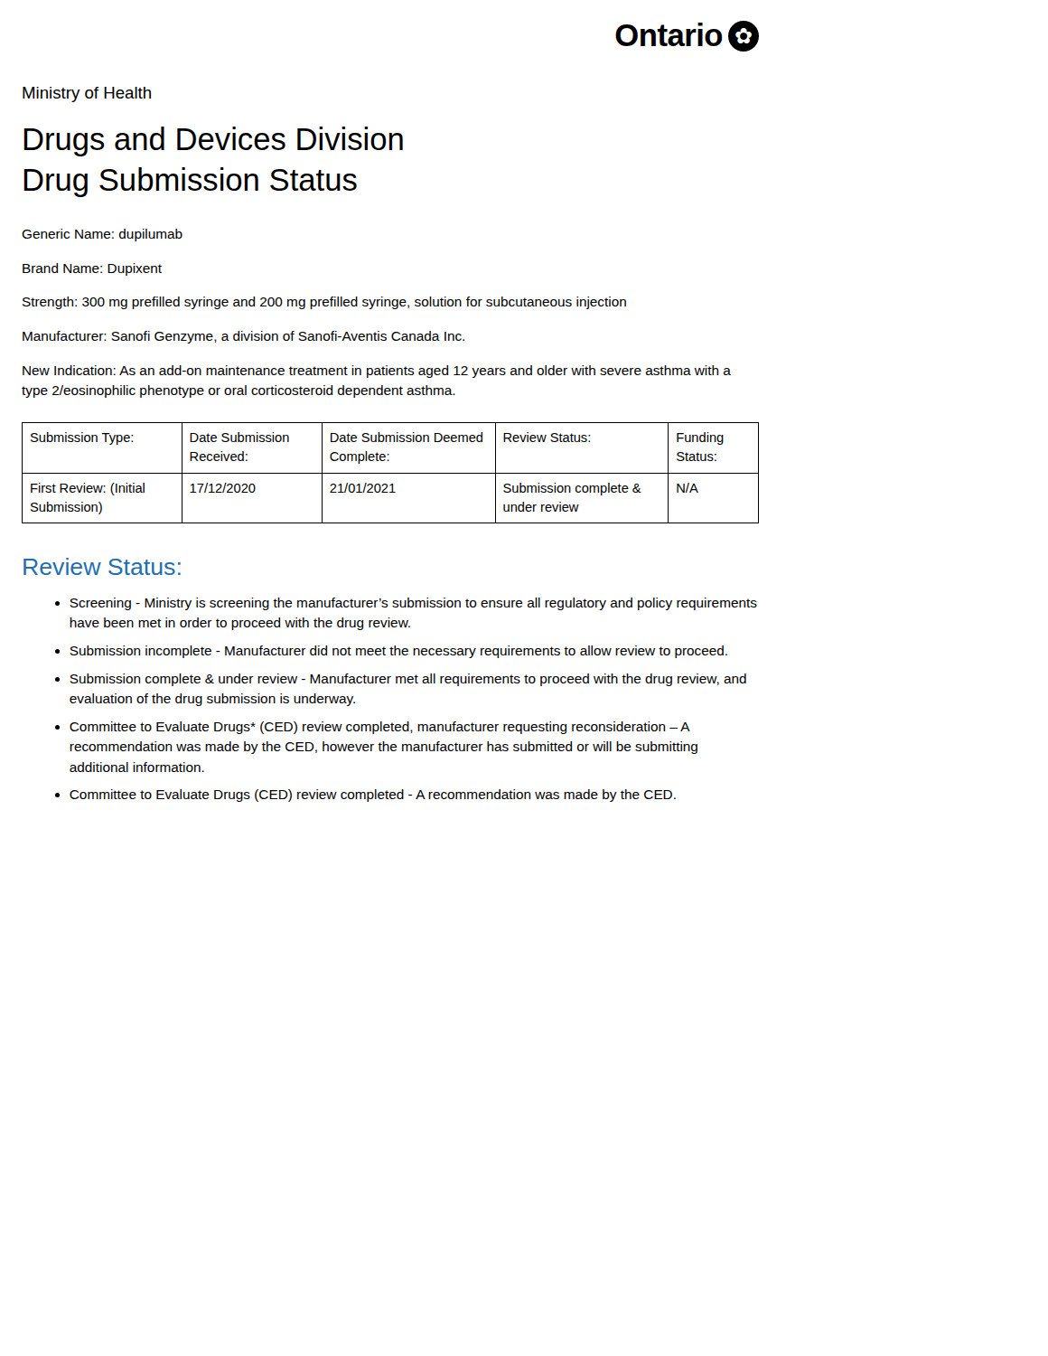Ontario✿
Ministry of Health
Drugs and Devices Division
Drug Submission Status
Generic Name: dupilumab
Brand Name: Dupixent
Strength: 300 mg prefilled syringe and 200 mg prefilled syringe, solution for subcutaneous injection
Manufacturer: Sanofi Genzyme, a division of Sanofi-Aventis Canada Inc.
New Indication: As an add-on maintenance treatment in patients aged 12 years and older with severe asthma with a type 2/eosinophilic phenotype or oral corticosteroid dependent asthma.
| Submission Type: | Date Submission Received: | Date Submission Deemed Complete: | Review Status: | Funding Status: |
| --- | --- | --- | --- | --- |
| First Review: (Initial Submission) | 17/12/2020 | 21/01/2021 | Submission complete & under review | N/A |
Review Status:
Screening - Ministry is screening the manufacturer’s submission to ensure all regulatory and policy requirements have been met in order to proceed with the drug review.
Submission incomplete - Manufacturer did not meet the necessary requirements to allow review to proceed.
Submission complete & under review - Manufacturer met all requirements to proceed with the drug review, and evaluation of the drug submission is underway.
Committee to Evaluate Drugs* (CED) review completed, manufacturer requesting reconsideration – A recommendation was made by the CED, however the manufacturer has submitted or will be submitting additional information.
Committee to Evaluate Drugs (CED) review completed - A recommendation was made by the CED.